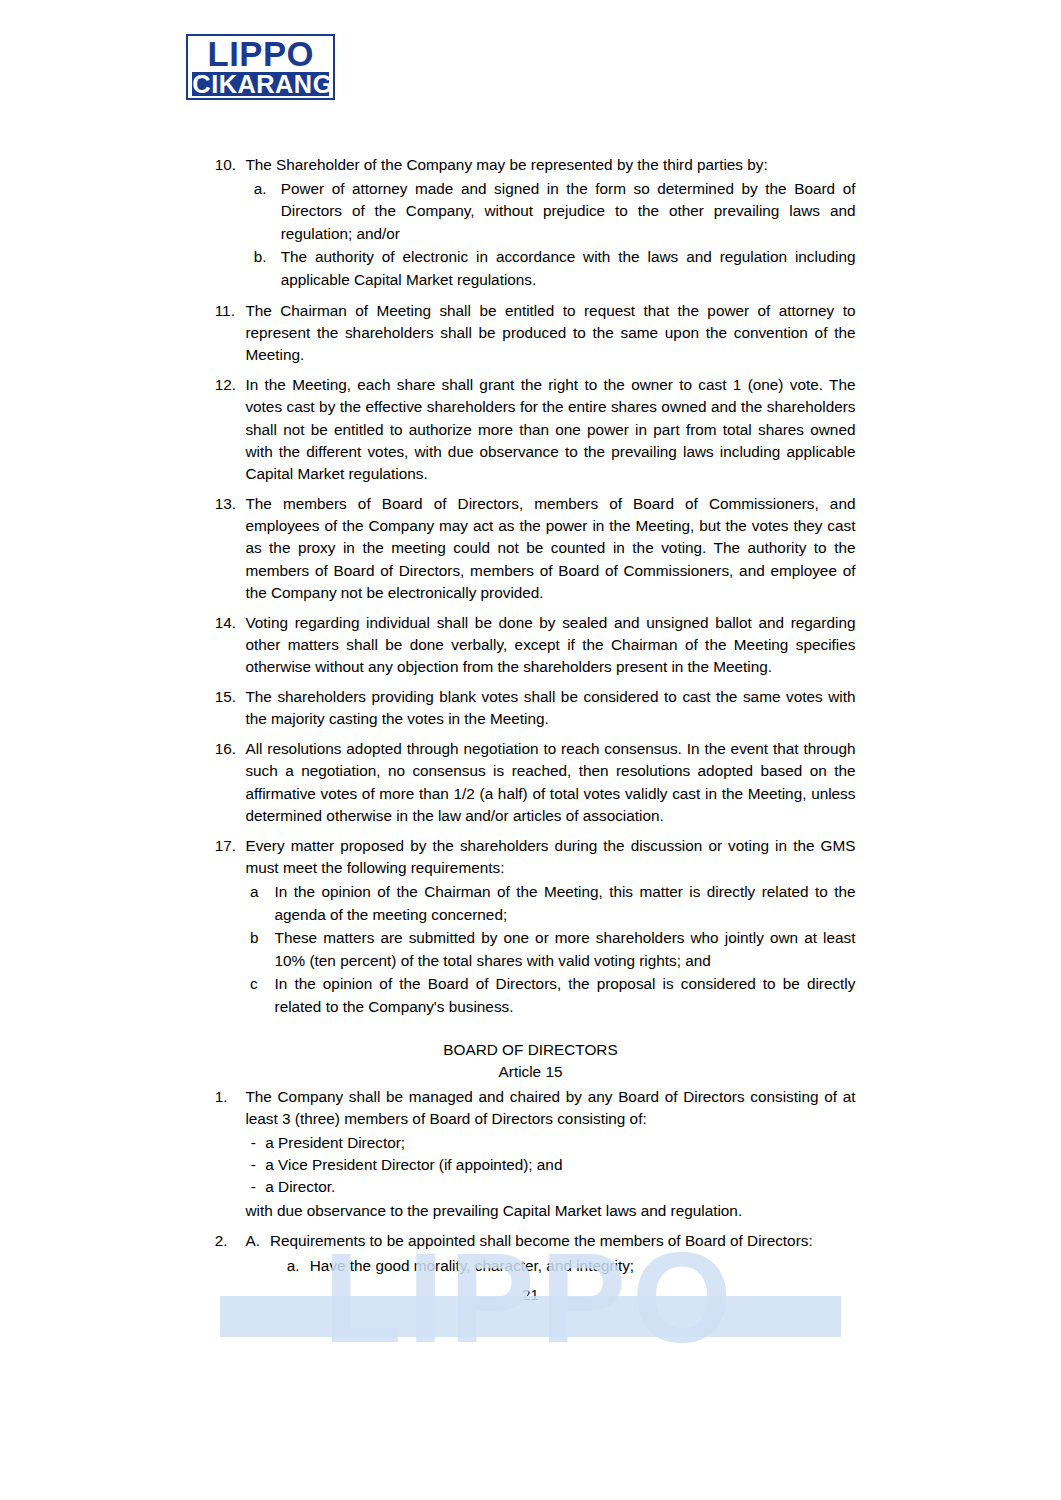LIPPO CIKARANG
10. The Shareholder of the Company may be represented by the third parties by:
a. Power of attorney made and signed in the form so determined by the Board of Directors of the Company, without prejudice to the other prevailing laws and regulation; and/or
b. The authority of electronic in accordance with the laws and regulation including applicable Capital Market regulations.
11. The Chairman of Meeting shall be entitled to request that the power of attorney to represent the shareholders shall be produced to the same upon the convention of the Meeting.
12. In the Meeting, each share shall grant the right to the owner to cast 1 (one) vote. The votes cast by the effective shareholders for the entire shares owned and the shareholders shall not be entitled to authorize more than one power in part from total shares owned with the different votes, with due observance to the prevailing laws including applicable Capital Market regulations.
13. The members of Board of Directors, members of Board of Commissioners, and employees of the Company may act as the power in the Meeting, but the votes they cast as the proxy in the meeting could not be counted in the voting. The authority to the members of Board of Directors, members of Board of Commissioners, and employee of the Company not be electronically provided.
14. Voting regarding individual shall be done by sealed and unsigned ballot and regarding other matters shall be done verbally, except if the Chairman of the Meeting specifies otherwise without any objection from the shareholders present in the Meeting.
15. The shareholders providing blank votes shall be considered to cast the same votes with the majority casting the votes in the Meeting.
16. All resolutions adopted through negotiation to reach consensus. In the event that through such a negotiation, no consensus is reached, then resolutions adopted based on the affirmative votes of more than 1/2 (a half) of total votes validly cast in the Meeting, unless determined otherwise in the law and/or articles of association.
17. Every matter proposed by the shareholders during the discussion or voting in the GMS must meet the following requirements:
a In the opinion of the Chairman of the Meeting, this matter is directly related to the agenda of the meeting concerned;
b These matters are submitted by one or more shareholders who jointly own at least 10% (ten percent) of the total shares with valid voting rights; and
c In the opinion of the Board of Directors, the proposal is considered to be directly related to the Company's business.
BOARD OF DIRECTORS Article 15
1. The Company shall be managed and chaired by any Board of Directors consisting of at least 3 (three) members of Board of Directors consisting of:
-a President Director;
-a Vice President Director (if appointed); and
-a Director.
with due observance to the prevailing Capital Market laws and regulation.
2. A. Requirements to be appointed shall become the members of Board of Directors:
a. Have the good morality, character, and integrity;
21
LIPPO